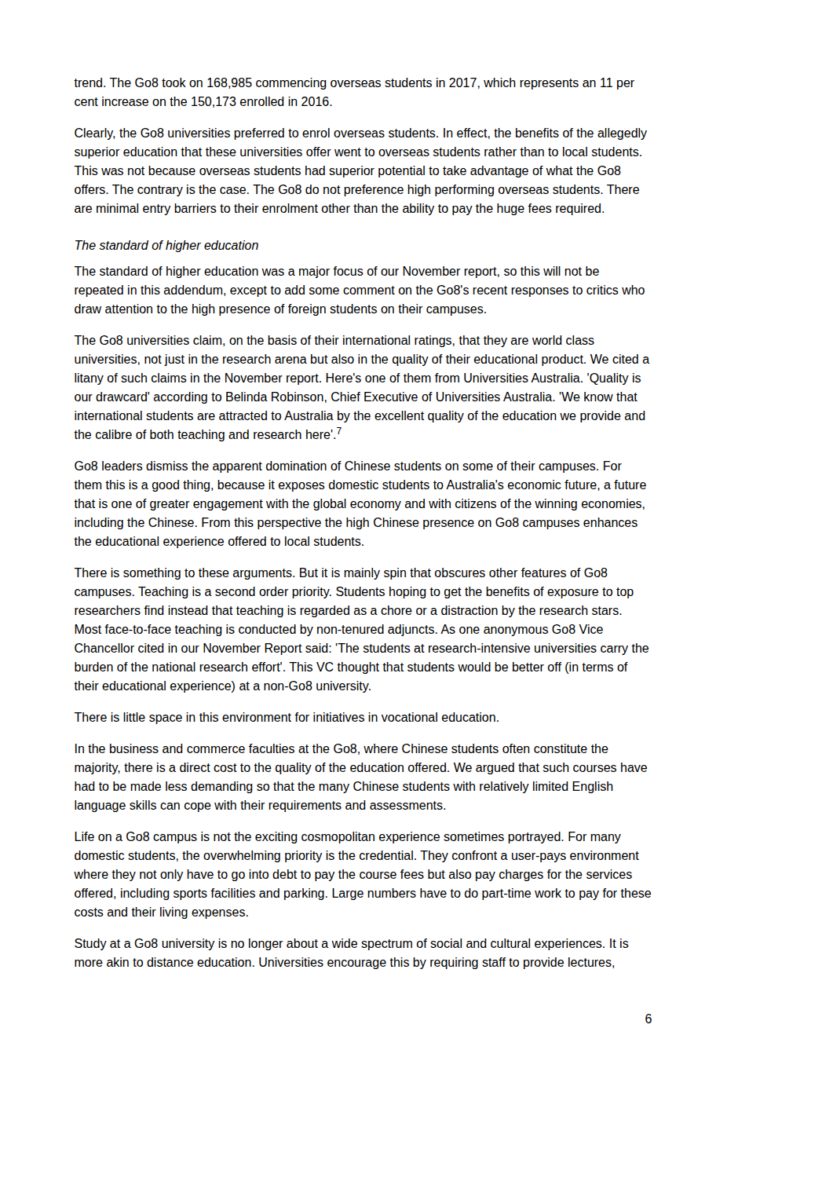trend. The Go8 took on 168,985 commencing overseas students in 2017, which represents an 11 per cent increase on the 150,173 enrolled in 2016.
Clearly, the Go8 universities preferred to enrol overseas students. In effect, the benefits of the allegedly superior education that these universities offer went to overseas students rather than to local students. This was not because overseas students had superior potential to take advantage of what the Go8 offers. The contrary is the case. The Go8 do not preference high performing overseas students. There are minimal entry barriers to their enrolment other than the ability to pay the huge fees required.
The standard of higher education
The standard of higher education was a major focus of our November report, so this will not be repeated in this addendum, except to add some comment on the Go8's recent responses to critics who draw attention to the high presence of foreign students on their campuses.
The Go8 universities claim, on the basis of their international ratings, that they are world class universities, not just in the research arena but also in the quality of their educational product. We cited a litany of such claims in the November report. Here's one of them from Universities Australia. 'Quality is our drawcard' according to Belinda Robinson, Chief Executive of Universities Australia. 'We know that international students are attracted to Australia by the excellent quality of the education we provide and the calibre of both teaching and research here'.7
Go8 leaders dismiss the apparent domination of Chinese students on some of their campuses. For them this is a good thing, because it exposes domestic students to Australia's economic future, a future that is one of greater engagement with the global economy and with citizens of the winning economies, including the Chinese. From this perspective the high Chinese presence on Go8 campuses enhances the educational experience offered to local students.
There is something to these arguments. But it is mainly spin that obscures other features of Go8 campuses. Teaching is a second order priority. Students hoping to get the benefits of exposure to top researchers find instead that teaching is regarded as a chore or a distraction by the research stars. Most face-to-face teaching is conducted by non-tenured adjuncts. As one anonymous Go8 Vice Chancellor cited in our November Report said: 'The students at research-intensive universities carry the burden of the national research effort'. This VC thought that students would be better off (in terms of their educational experience) at a non-Go8 university.
There is little space in this environment for initiatives in vocational education.
In the business and commerce faculties at the Go8, where Chinese students often constitute the majority, there is a direct cost to the quality of the education offered. We argued that such courses have had to be made less demanding so that the many Chinese students with relatively limited English language skills can cope with their requirements and assessments.
Life on a Go8 campus is not the exciting cosmopolitan experience sometimes portrayed. For many domestic students, the overwhelming priority is the credential. They confront a user-pays environment where they not only have to go into debt to pay the course fees but also pay charges for the services offered, including sports facilities and parking. Large numbers have to do part-time work to pay for these costs and their living expenses.
Study at a Go8 university is no longer about a wide spectrum of social and cultural experiences. It is more akin to distance education. Universities encourage this by requiring staff to provide lectures,
6